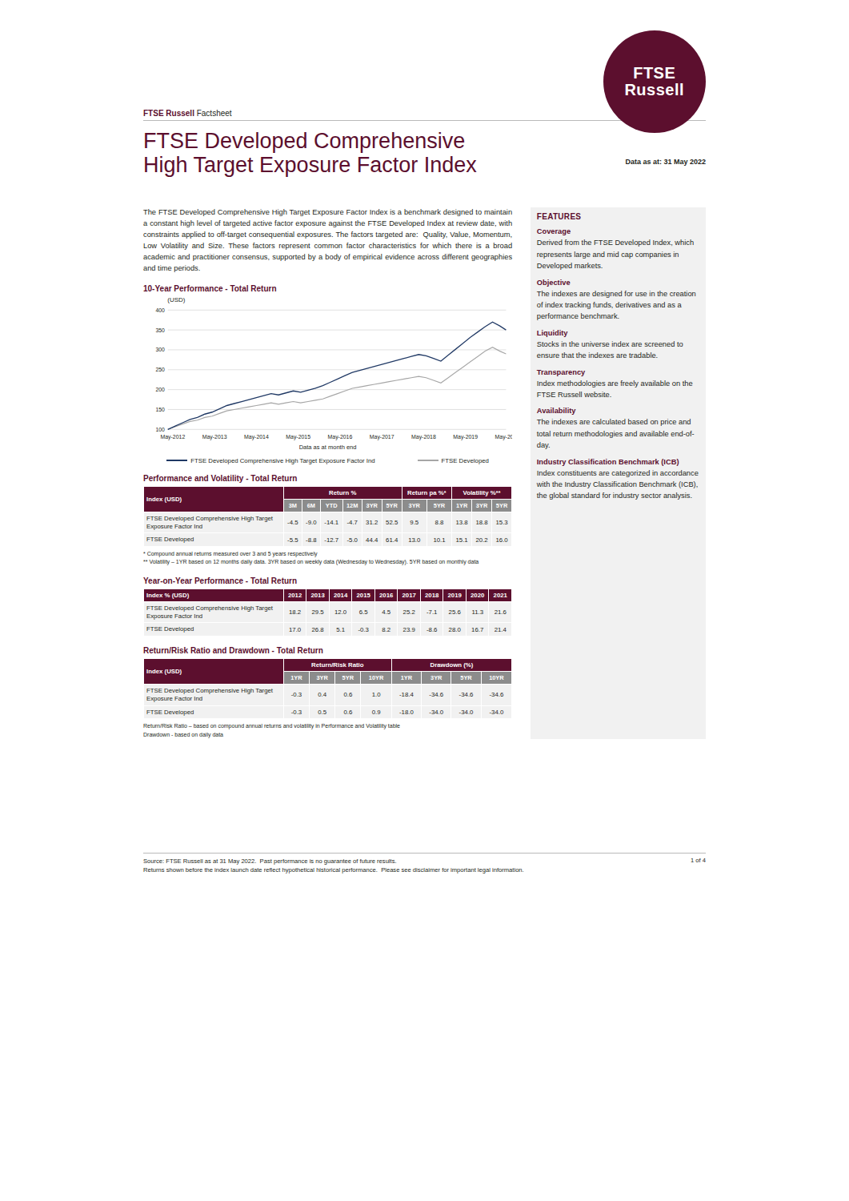FTSE
Russell
FTSE Russell Factsheet
FTSE Developed Comprehensive High Target Exposure Factor Index
Data as at: 31 May 2022
The FTSE Developed Comprehensive High Target Exposure Factor Index is a benchmark designed to maintain a constant high level of targeted active factor exposure against the FTSE Developed Index at review date, with constraints applied to off-target consequential exposures. The factors targeted are: Quality, Value, Momentum, Low Volatility and Size. These factors represent common factor characteristics for which there is a broad academic and practitioner consensus, supported by a body of empirical evidence across different geographies and time periods.
10-Year Performance - Total Return
(USD)
400 350 300 250 200 150 100 May-2012 May-2013 May-2014 May-2015 May-2016 May-2017 May-2018 May-2019 May-2020
Data as at month end
FTSE Developed Comprehensive High Target Exposure Factor Ind
FTSE Developed
Performance and Volatility - Total Return
| Index (USD) | Return % | Return pa %* | Volatility %** |
| --- | --- | --- | --- |
| 3M | 6M | YTD | 12M | 3YR | 5YR | 3YR | 5YR | 1YR | 3YR | 5YR |
| FTSE Developed Comprehensive High Target Exposure Factor Ind | -4.5 | -9.0 | -14.1 | -4.7 | 31.2 | 52.5 | 9.5 | 8.8 | 13.8 | 18.8 | 15.3 |
| FTSE Developed | -5.5 | -8.8 | -12.7 | -5.0 | 44.4 | 61.4 | 13.0 | 10.1 | 15.1 | 20.2 | 16.0 |
* Compound annual returns measured over 3 and 5 years respectively
** Volatility – 1YR based on 12 months daily data. 3YR based on weekly data (Wednesday to Wednesday). 5YR based on monthly data
Year-on-Year Performance - Total Return
| Index % (USD) | 2012 | 2013 | 2014 | 2015 | 2016 | 2017 | 2018 | 2019 | 2020 | 2021 |
| --- | --- | --- | --- | --- | --- | --- | --- | --- | --- | --- |
| FTSE Developed Comprehensive High Target Exposure Factor Ind | 18.2 | 29.5 | 12.0 | 6.5 | 4.5 | 25.2 | -7.1 | 25.6 | 11.3 | 21.6 |
| FTSE Developed | 17.0 | 26.8 | 5.1 | -0.3 | 8.2 | 23.9 | -8.6 | 28.0 | 16.7 | 21.4 |
Return/Risk Ratio and Drawdown - Total Return
| Index (USD) | Return/Risk Ratio | Drawdown (%) |
| --- | --- | --- |
| 1YR | 3YR | 5YR | 10YR | 1YR | 3YR | 5YR | 10YR |
| FTSE Developed Comprehensive High Target Exposure Factor Ind | -0.3 | 0.4 | 0.6 | 1.0 | -18.4 | -34.6 | -34.6 | -34.6 |
| FTSE Developed | -0.3 | 0.5 | 0.6 | 0.9 | -18.0 | -34.0 | -34.0 | -34.0 |
Return/Risk Ratio – based on compound annual returns and volatility in Performance and Volatility table
Drawdown - based on daily data
FEATURES
Coverage
Derived from the FTSE Developed Index, which represents large and mid cap companies in Developed markets.
Objective
The indexes are designed for use in the creation of index tracking funds, derivatives and as a performance benchmark.
Liquidity
Stocks in the universe index are screened to ensure that the indexes are tradable.
Transparency
Index methodologies are freely available on the FTSE Russell website.
Availability
The indexes are calculated based on price and total return methodologies and available end-of-day.
Industry Classification Benchmark (ICB)
Index constituents are categorized in accordance with the Industry Classification Benchmark (ICB), the global standard for industry sector analysis.
Source: FTSE Russell as at 31 May 2022. Past performance is no guarantee of future results.
Returns shown before the index launch date reflect hypothetical historical performance. Please see disclaimer for important legal information.
1 of 4